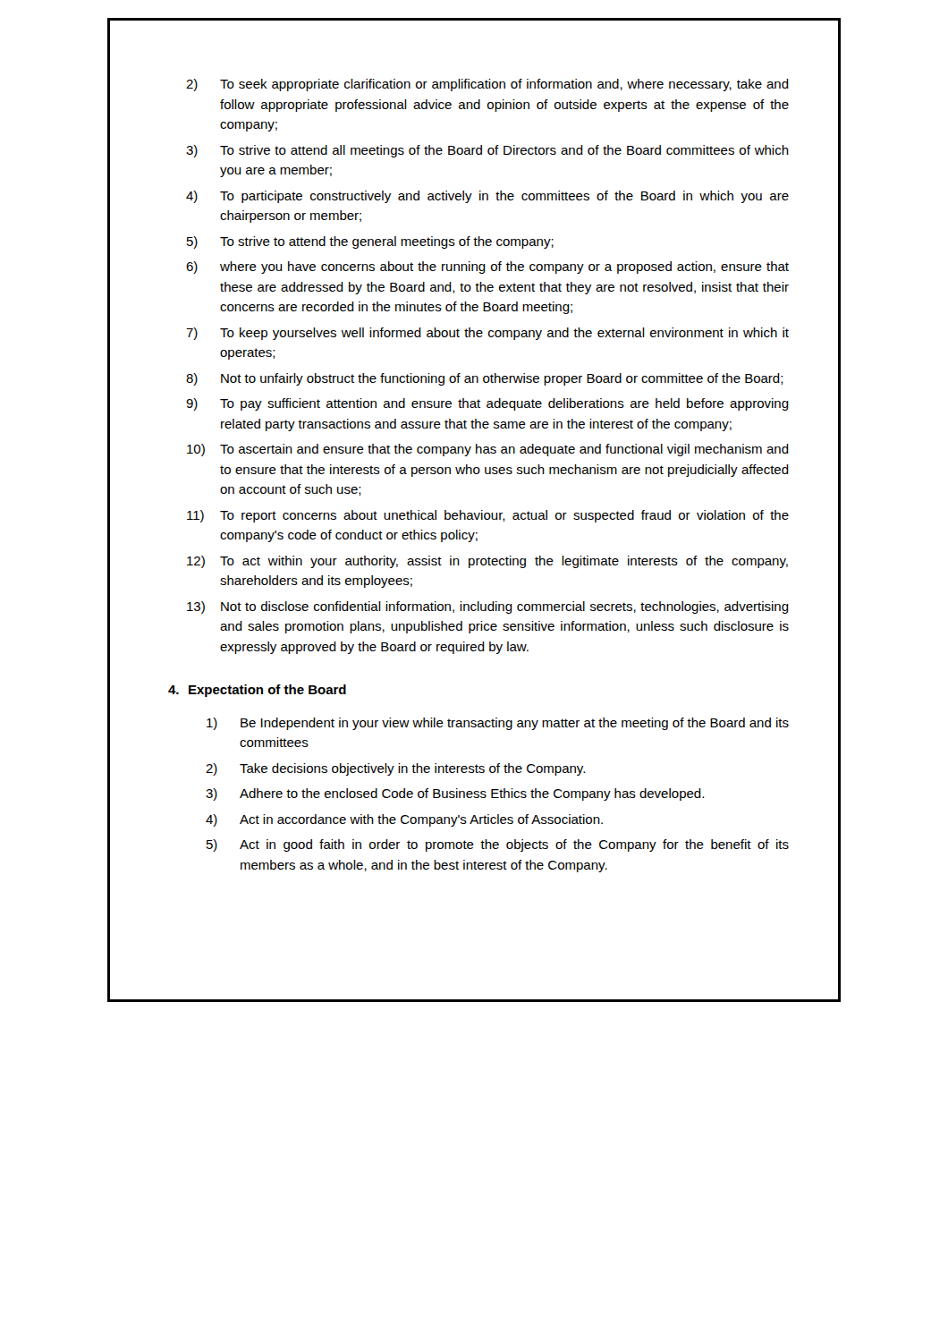To seek appropriate clarification or amplification of information and, where necessary, take and follow appropriate professional advice and opinion of outside experts at the expense of the company;
To strive to attend all meetings of the Board of Directors and of the Board committees of which you are a member;
To participate constructively and actively in the committees of the Board in which you are chairperson or member;
To strive to attend the general meetings of the company;
where you have concerns about the running of the company or a proposed action, ensure that these are addressed by the Board and, to the extent that they are not resolved, insist that their concerns are recorded in the minutes of the Board meeting;
To keep yourselves well informed about the company and the external environment in which it operates;
Not to unfairly obstruct the functioning of an otherwise proper Board or committee of the Board;
To pay sufficient attention and ensure that adequate deliberations are held before approving related party transactions and assure that the same are in the interest of the company;
To ascertain and ensure that the company has an adequate and functional vigil mechanism and to ensure that the interests of a person who uses such mechanism are not prejudicially affected on account of such use;
To report concerns about unethical behaviour, actual or suspected fraud or violation of the company's code of conduct or ethics policy;
To act within your authority, assist in protecting the legitimate interests of the company, shareholders and its employees;
Not to disclose confidential information, including commercial secrets, technologies, advertising and sales promotion plans, unpublished price sensitive information, unless such disclosure is expressly approved by the Board or required by law.
Expectation of the Board
Be Independent in your view while transacting any matter at the meeting of the Board and its committees
Take decisions objectively in the interests of the Company.
Adhere to the enclosed Code of Business Ethics the Company has developed.
Act in accordance with the Company's Articles of Association.
Act in good faith in order to promote the objects of the Company for the benefit of its members as a whole, and in the best interest of the Company.